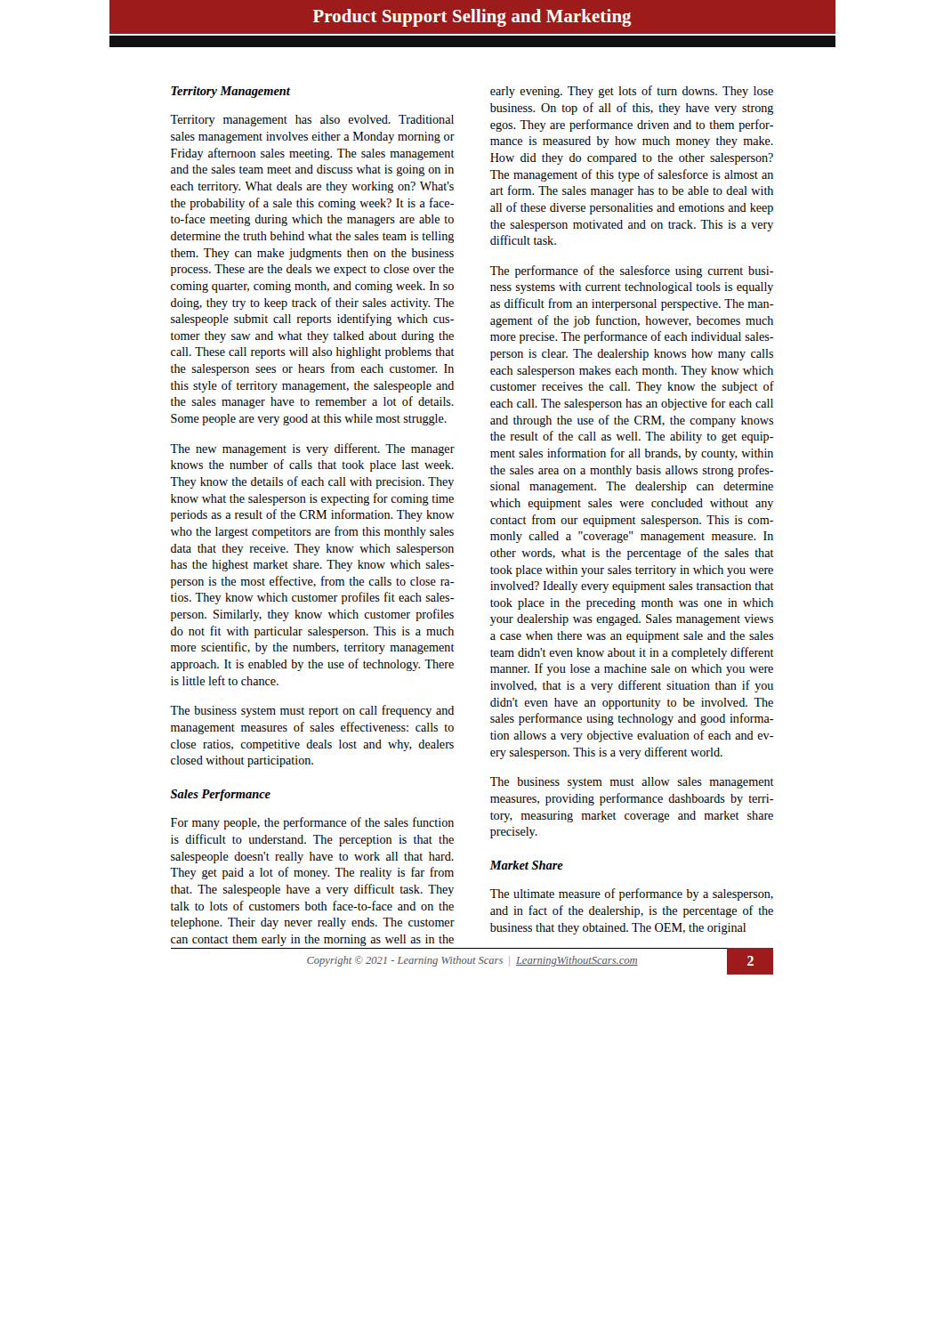Product Support Selling and Marketing
Territory Management
Territory management has also evolved. Traditional sales management involves either a Monday morning or Friday afternoon sales meeting. The sales management and the sales team meet and discuss what is going on in each territory. What deals are they working on? What's the probability of a sale this coming week? It is a face-to-face meeting during which the managers are able to determine the truth behind what the sales team is telling them. They can make judgments then on the business process. These are the deals we expect to close over the coming quarter, coming month, and coming week. In so doing, they try to keep track of their sales activity. The salespeople submit call reports identifying which customer they saw and what they talked about during the call. These call reports will also highlight problems that the salesperson sees or hears from each customer. In this style of territory management, the salespeople and the sales manager have to remember a lot of details. Some people are very good at this while most struggle.
The new management is very different. The manager knows the number of calls that took place last week. They know the details of each call with precision. They know what the salesperson is expecting for coming time periods as a result of the CRM information. They know who the largest competitors are from this monthly sales data that they receive. They know which salesperson has the highest market share. They know which salesperson is the most effective, from the calls to close ratios. They know which customer profiles fit each salesperson. Similarly, they know which customer profiles do not fit with particular salesperson. This is a much more scientific, by the numbers, territory management approach. It is enabled by the use of technology. There is little left to chance.
The business system must report on call frequency and management measures of sales effectiveness: calls to close ratios, competitive deals lost and why, dealers closed without participation.
Sales Performance
For many people, the performance of the sales function is difficult to understand. The perception is that the salespeople doesn't really have to work all that hard. They get paid a lot of money. The reality is far from that. The salespeople have a very difficult task. They talk to lots of customers both face-to-face and on the telephone. Their day never really ends. The customer can contact them early in the morning as well as in the early evening. They get lots of turn downs. They lose business. On top of all of this, they have very strong egos. They are performance driven and to them performance is measured by how much money they make. How did they do compared to the other salesperson? The management of this type of salesforce is almost an art form. The sales manager has to be able to deal with all of these diverse personalities and emotions and keep the salesperson motivated and on track. This is a very difficult task.
The performance of the salesforce using current business systems with current technological tools is equally as difficult from an interpersonal perspective. The management of the job function, however, becomes much more precise. The performance of each individual salesperson is clear. The dealership knows how many calls each salesperson makes each month. They know which customer receives the call. They know the subject of each call. The salesperson has an objective for each call and through the use of the CRM, the company knows the result of the call as well. The ability to get equipment sales information for all brands, by county, within the sales area on a monthly basis allows strong professional management. The dealership can determine which equipment sales were concluded without any contact from our equipment salesperson. This is commonly called a "coverage" management measure. In other words, what is the percentage of the sales that took place within your sales territory in which you were involved? Ideally every equipment sales transaction that took place in the preceding month was one in which your dealership was engaged. Sales management views a case when there was an equipment sale and the sales team didn't even know about it in a completely different manner. If you lose a machine sale on which you were involved, that is a very different situation than if you didn't even have an opportunity to be involved. The sales performance using technology and good information allows a very objective evaluation of each and every salesperson. This is a very different world.
The business system must allow sales management measures, providing performance dashboards by territory, measuring market coverage and market share precisely.
Market Share
The ultimate measure of performance by a salesperson, and in fact of the dealership, is the percentage of the business that they obtained. The OEM, the original
Copyright © 2021 - Learning Without Scars | LearningWithoutScars.com
2